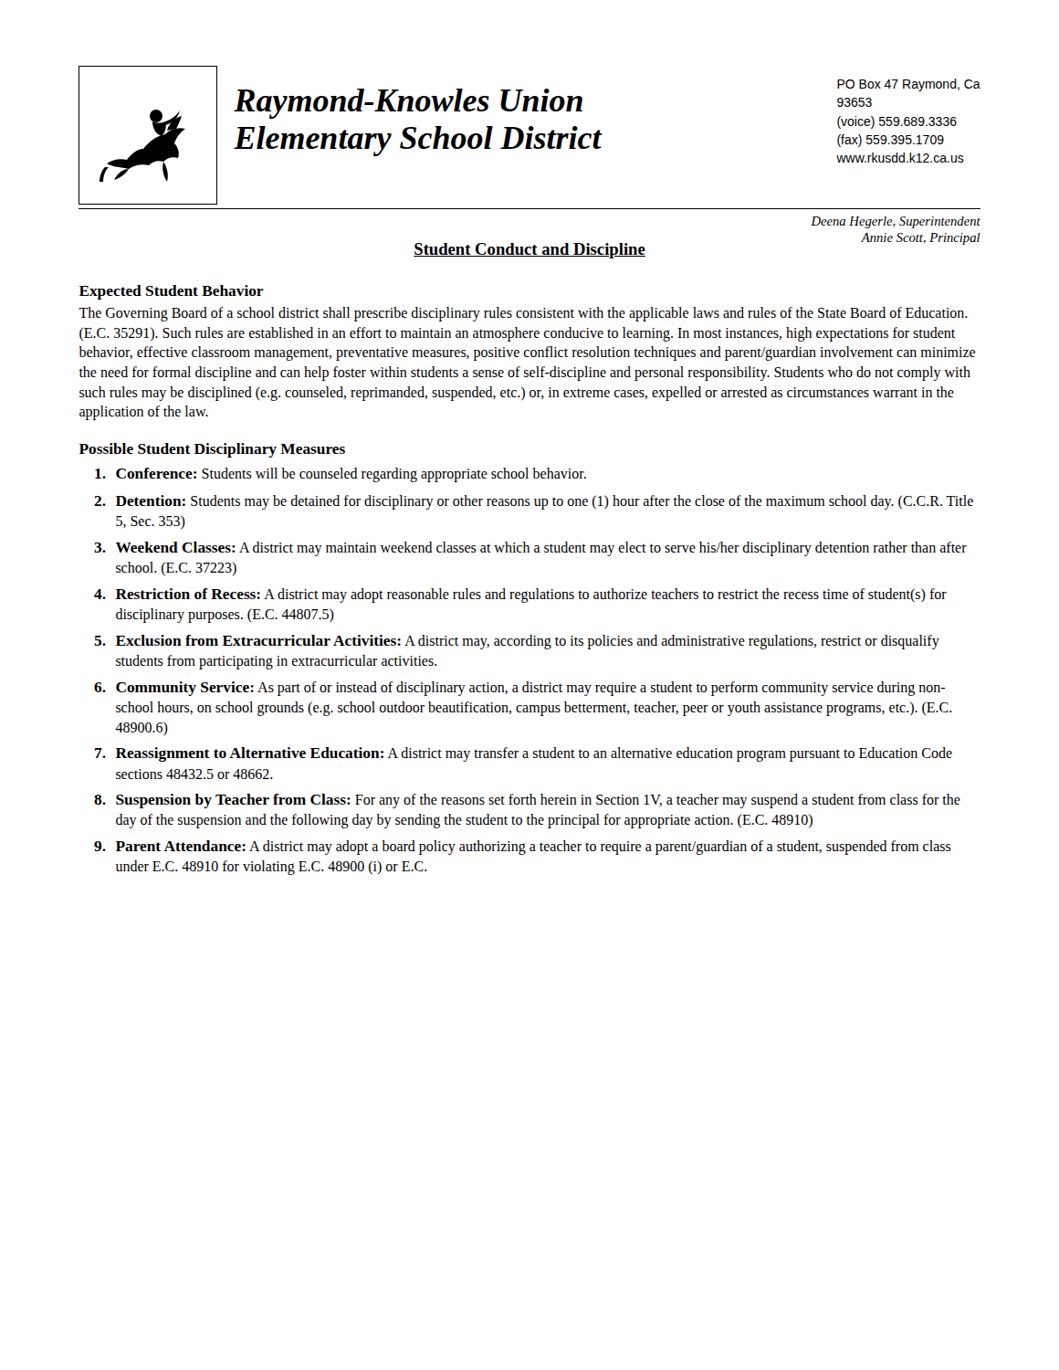Raymond-Knowles Union
Elementary School District
PO Box 47 Raymond, Ca
93653
(voice) 559.689.3336
(fax) 559.395.1709
www.rkusdd.k12.ca.us
Deena Hegerle, Superintendent
Annie Scott, Principal
Student Conduct and Discipline
Expected Student Behavior
The Governing Board of a school district shall prescribe disciplinary rules consistent with the applicable laws and rules of the State Board of Education. (E.C. 35291). Such rules are established in an effort to maintain an atmosphere conducive to learning. In most instances, high expectations for student behavior, effective classroom management, preventative measures, positive conflict resolution techniques and parent/guardian involvement can minimize the need for formal discipline and can help foster within students a sense of self-discipline and personal responsibility. Students who do not comply with such rules may be disciplined (e.g. counseled, reprimanded, suspended, etc.) or, in extreme cases, expelled or arrested as circumstances warrant in the application of the law.
Possible Student Disciplinary Measures
Conference: Students will be counseled regarding appropriate school behavior.
Detention: Students may be detained for disciplinary or other reasons up to one (1) hour after the close of the maximum school day. (C.C.R. Title 5, Sec. 353)
Weekend Classes: A district may maintain weekend classes at which a student may elect to serve his/her disciplinary detention rather than after school. (E.C. 37223)
Restriction of Recess: A district may adopt reasonable rules and regulations to authorize teachers to restrict the recess time of student(s) for disciplinary purposes. (E.C. 44807.5)
Exclusion from Extracurricular Activities: A district may, according to its policies and administrative regulations, restrict or disqualify students from participating in extracurricular activities.
Community Service: As part of or instead of disciplinary action, a district may require a student to perform community service during non-school hours, on school grounds (e.g. school outdoor beautification, campus betterment, teacher, peer or youth assistance programs, etc.). (E.C. 48900.6)
Reassignment to Alternative Education: A district may transfer a student to an alternative education program pursuant to Education Code sections 48432.5 or 48662.
Suspension by Teacher from Class: For any of the reasons set forth herein in Section 1V, a teacher may suspend a student from class for the day of the suspension and the following day by sending the student to the principal for appropriate action. (E.C. 48910)
Parent Attendance: A district may adopt a board policy authorizing a teacher to require a parent/guardian of a student, suspended from class under E.C. 48910 for violating E.C. 48900 (i) or E.C.